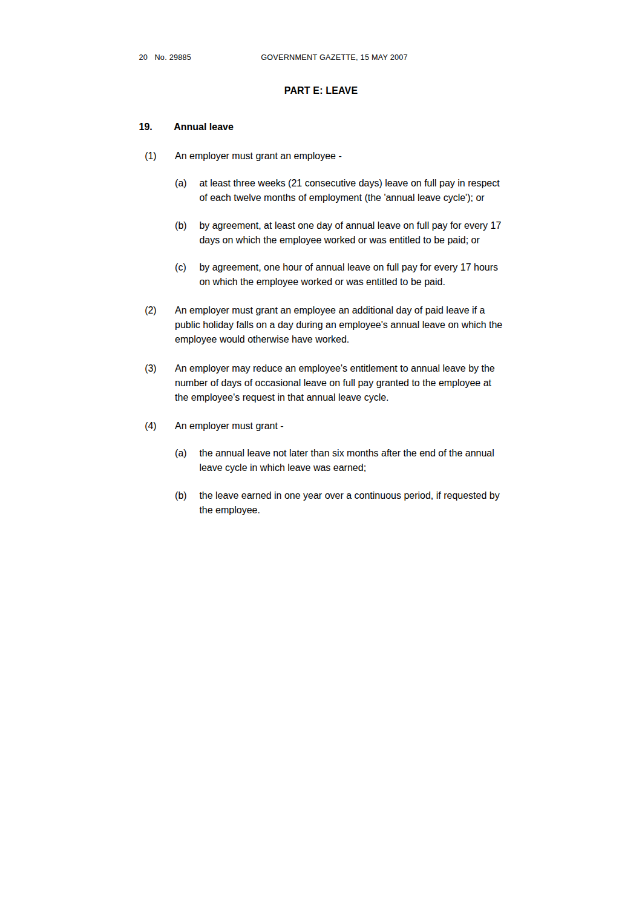20 No. 29885 GOVERNMENT GAZETTE, 15 MAY 2007
PART E: LEAVE
19. Annual leave
(1)
An employer must grant an employee -
(a) at least three weeks (21 consecutive days) leave on full pay in respect of each twelve months of employment (the 'annual leave cycle'); or
(b) by agreement, at least one day of annual leave on full pay for every 17 days on which the employee worked or was entitled to be paid; or
(c) by agreement, one hour of annual leave on full pay for every 17 hours on which the employee worked or was entitled to be paid.
(2)
An employer must grant an employee an additional day of paid leave if a public holiday falls on a day during an employee's annual leave on which the employee would otherwise have worked.
(3)
An employer may reduce an employee's entitlement to annual leave by the number of days of occasional leave on full pay granted to the employee at the employee's request in that annual leave cycle.
(4)
An employer must grant -
(a) the annual leave not later than six months after the end of the annual leave cycle in which leave was earned;
(b) the leave earned in one year over a continuous period, if requested by the employee.